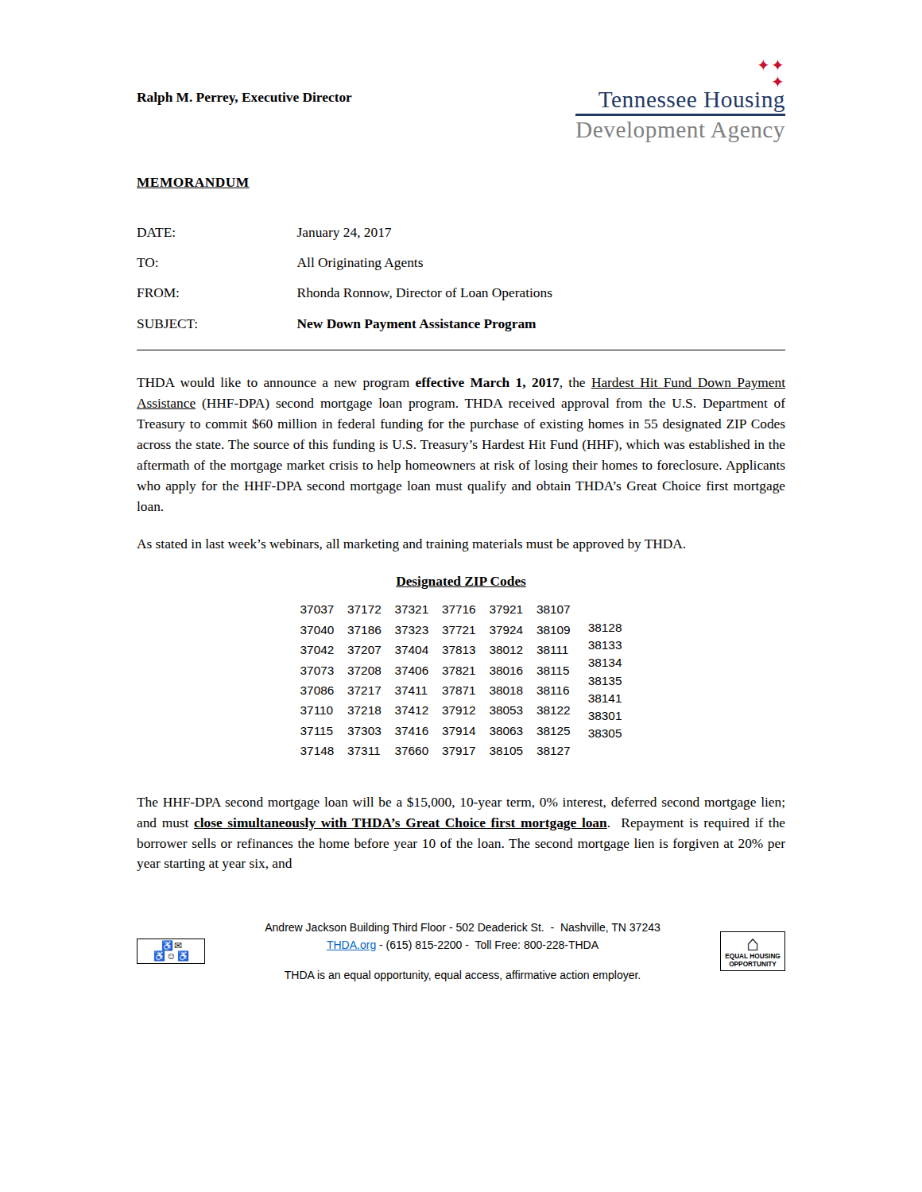Ralph M. Perrey, Executive Director
✦✦
✦
Tennessee Housing
Development Agency
MEMORANDUM
| DATE: | January 24, 2017 |
| TO: | All Originating Agents |
| FROM: | Rhonda Ronnow, Director of Loan Operations |
| SUBJECT: | New Down Payment Assistance Program |
THDA would like to announce a new program effective March 1, 2017, the Hardest Hit Fund Down Payment Assistance (HHF-DPA) second mortgage loan program. THDA received approval from the U.S. Department of Treasury to commit $60 million in federal funding for the purchase of existing homes in 55 designated ZIP Codes across the state. The source of this funding is U.S. Treasury’s Hardest Hit Fund (HHF), which was established in the aftermath of the mortgage market crisis to help homeowners at risk of losing their homes to foreclosure. Applicants who apply for the HHF-DPA second mortgage loan must qualify and obtain THDA’s Great Choice first mortgage loan.
As stated in last week’s webinars, all marketing and training materials must be approved by THDA.
Designated ZIP Codes
| 37037 | 37172 | 37321 | 37716 | 37921 | 38107 | 38128 38133 38134 38135 38141 38301 38305 |
| 37040 | 37186 | 37323 | 37721 | 37924 | 38109 |
| 37042 | 37207 | 37404 | 37813 | 38012 | 38111 |
| 37073 | 37208 | 37406 | 37821 | 38016 | 38115 |
| 37086 | 37217 | 37411 | 37871 | 38018 | 38116 |
| 37110 | 37218 | 37412 | 37912 | 38053 | 38122 |
| 37115 | 37303 | 37416 | 37914 | 38063 | 38125 |
| 37148 | 37311 | 37660 | 37917 | 38105 | 38127 |
The HHF-DPA second mortgage loan will be a $15,000, 10-year term, 0% interest, deferred second mortgage lien; and must close simultaneously with THDA’s Great Choice first mortgage loan. Repayment is required if the borrower sells or refinances the home before year 10 of the loan. The second mortgage lien is forgiven at 20% per year starting at year six, and
♿ ✉
♿ ☺ ♿
Andrew Jackson Building Third Floor - 502 Deaderick St. - Nashville, TN 37243
THDA.org - (615) 815-2200 - Toll Free: 800-228-THDA THDA is an equal opportunity, equal access, affirmative action employer.
⌂ EQUAL HOUSING
OPPORTUNITY